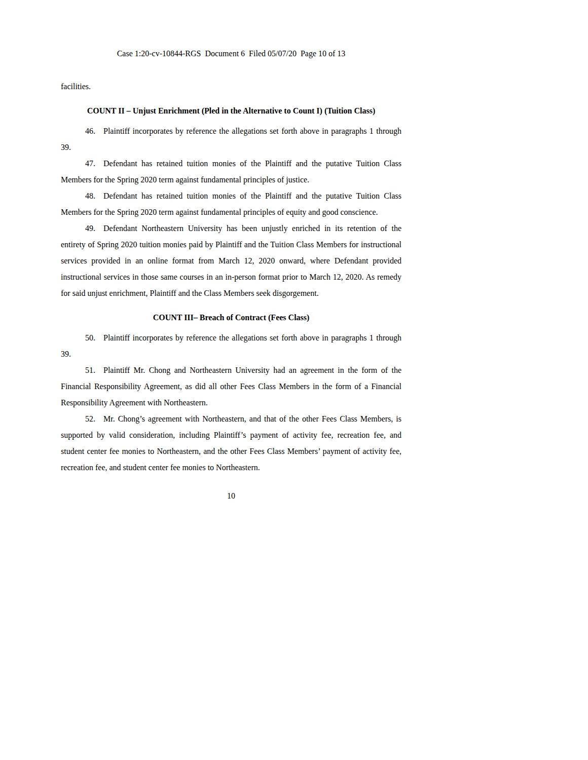Case 1:20-cv-10844-RGS Document 6 Filed 05/07/20 Page 10 of 13
facilities.
COUNT II – Unjust Enrichment (Pled in the Alternative to Count I) (Tuition Class)
46. Plaintiff incorporates by reference the allegations set forth above in paragraphs 1 through 39.
47. Defendant has retained tuition monies of the Plaintiff and the putative Tuition Class Members for the Spring 2020 term against fundamental principles of justice.
48. Defendant has retained tuition monies of the Plaintiff and the putative Tuition Class Members for the Spring 2020 term against fundamental principles of equity and good conscience.
49. Defendant Northeastern University has been unjustly enriched in its retention of the entirety of Spring 2020 tuition monies paid by Plaintiff and the Tuition Class Members for instructional services provided in an online format from March 12, 2020 onward, where Defendant provided instructional services in those same courses in an in-person format prior to March 12, 2020. As remedy for said unjust enrichment, Plaintiff and the Class Members seek disgorgement.
COUNT III– Breach of Contract (Fees Class)
50. Plaintiff incorporates by reference the allegations set forth above in paragraphs 1 through 39.
51. Plaintiff Mr. Chong and Northeastern University had an agreement in the form of the Financial Responsibility Agreement, as did all other Fees Class Members in the form of a Financial Responsibility Agreement with Northeastern.
52. Mr. Chong’s agreement with Northeastern, and that of the other Fees Class Members, is supported by valid consideration, including Plaintiff’s payment of activity fee, recreation fee, and student center fee monies to Northeastern, and the other Fees Class Members’ payment of activity fee, recreation fee, and student center fee monies to Northeastern.
10